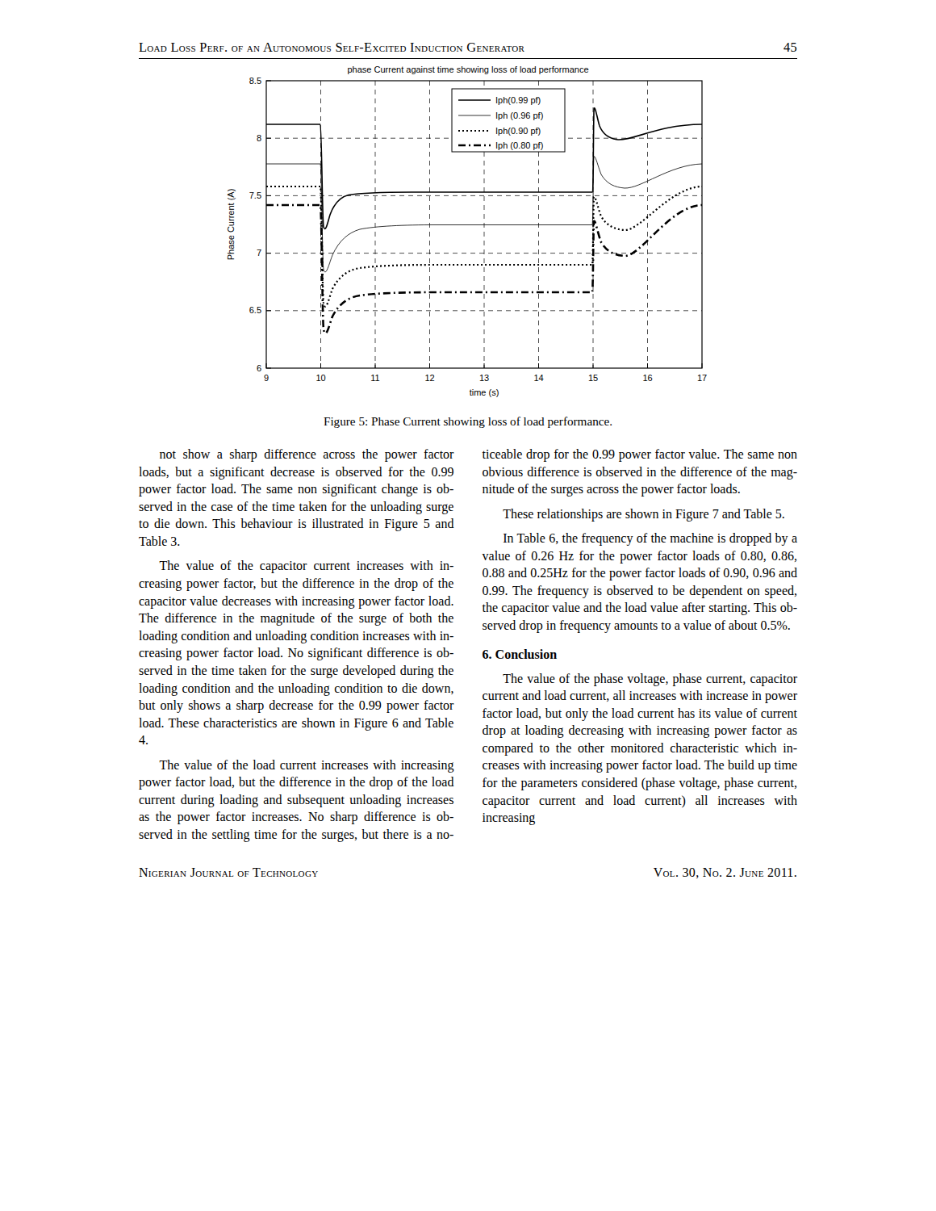Load Loss Perf. of an Autonomous Self-Excited Induction Generator 45
Phase Current showing loss of load performance phase Current against time showing loss of load performance 8.5 8 7.5 7 6.5 6 9 10 11 12 13 14 15 16 17 time (s) Phase Current (A) Iph(0.99 pf) Iph (0.96 pf) Iph(0.90 pf) Iph (0.80 pf)
Figure 5: Phase Current showing loss of load performance.
not show a sharp difference across the power factor loads, but a significant decrease is observed for the 0.99 power factor load. The same non significant change is observed in the case of the time taken for the unloading surge to die down. This behaviour is illustrated in Figure 5 and Table 3.
The value of the capacitor current increases with increasing power factor, but the difference in the drop of the capacitor value decreases with increasing power factor load. The difference in the magnitude of the surge of both the loading condition and unloading condition increases with increasing power factor load. No significant difference is observed in the time taken for the surge developed during the loading condition and the unloading condition to die down, but only shows a sharp decrease for the 0.99 power factor load. These characteristics are shown in Figure 6 and Table 4.
The value of the load current increases with increasing power factor load, but the difference in the drop of the load current during loading and subsequent unloading increases as the power factor increases. No sharp difference is observed in the settling time for the surges, but there is a noticeable drop for the 0.99 power factor value. The same non obvious difference is observed in the difference of the magnitude of the surges across the power factor loads.
These relationships are shown in Figure 7 and Table 5.
In Table 6, the frequency of the machine is dropped by a value of 0.26 Hz for the power factor loads of 0.80, 0.86, 0.88 and 0.25Hz for the power factor loads of 0.90, 0.96 and 0.99. The frequency is observed to be dependent on speed, the capacitor value and the load value after starting. This observed drop in frequency amounts to a value of about 0.5%.
6. Conclusion
The value of the phase voltage, phase current, capacitor current and load current, all increases with increase in power factor load, but only the load current has its value of current drop at loading decreasing with increasing power factor as compared to the other monitored characteristic which increases with increasing power factor load. The build up time for the parameters considered (phase voltage, phase current, capacitor current and load current) all increases with increasing
Nigerian Journal of Technology Vol. 30, No. 2. June 2011.